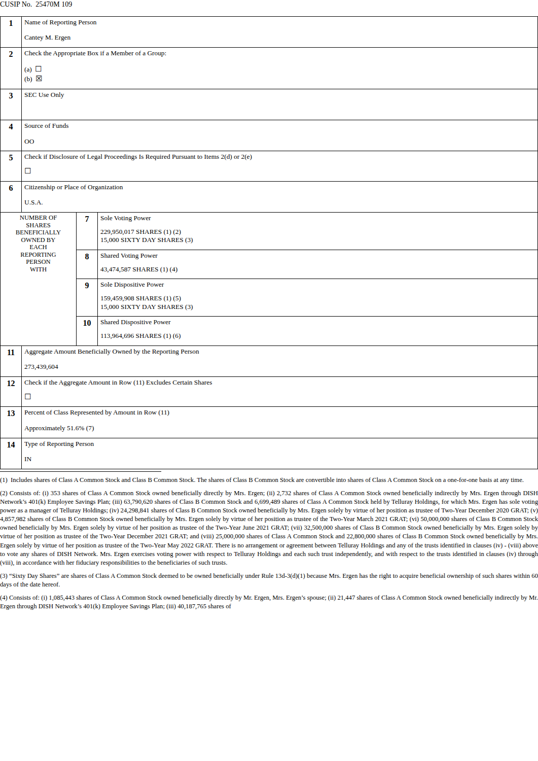CUSIP No. 25470M 109
| 1 | Name of Reporting Person Cantey M. Ergen |
| 2 | Check the Appropriate Box if a Member of a Group: (a) ☐ (b) ☒ |
| 3 | SEC Use Only |
| 4 | Source of Funds OO |
| 5 | Check if Disclosure of Legal Proceedings Is Required Pursuant to Items 2(d) or 2(e) ☐ |
| 6 | Citizenship or Place of Organization U.S.A. |
| NUMBER OF SHARES BENEFICIALLY OWNED BY EACH REPORTING PERSON WITH | 7 | Sole Voting Power 229,950,017 SHARES (1) (2) 15,000 SIXTY DAY SHARES (3) |
| 8 | Shared Voting Power 43,474,587 SHARES (1) (4) |
| 9 | Sole Dispositive Power 159,459,908 SHARES (1) (5) 15,000 SIXTY DAY SHARES (3) |
| 10 | Shared Dispositive Power 113,964,696 SHARES (1) (6) |
| 11 | Aggregate Amount Beneficially Owned by the Reporting Person 273,439,604 |
| 12 | Check if the Aggregate Amount in Row (11) Excludes Certain Shares ☐ |
| 13 | Percent of Class Represented by Amount in Row (11) Approximately 51.6% (7) |
| 14 | Type of Reporting Person IN |
(1) Includes shares of Class A Common Stock and Class B Common Stock. The shares of Class B Common Stock are convertible into shares of Class A Common Stock on a one-for-one basis at any time.
(2) Consists of: (i) 353 shares of Class A Common Stock owned beneficially directly by Mrs. Ergen; (ii) 2,732 shares of Class A Common Stock owned beneficially indirectly by Mrs. Ergen through DISH Network’s 401(k) Employee Savings Plan; (iii) 63,790,620 shares of Class B Common Stock and 6,699,489 shares of Class A Common Stock held by Telluray Holdings, for which Mrs. Ergen has sole voting power as a manager of Telluray Holdings; (iv) 24,298,841 shares of Class B Common Stock owned beneficially by Mrs. Ergen solely by virtue of her position as trustee of Two-Year December 2020 GRAT; (v) 4,857,982 shares of Class B Common Stock owned beneficially by Mrs. Ergen solely by virtue of her position as trustee of the Two-Year March 2021 GRAT; (vi) 50,000,000 shares of Class B Common Stock owned beneficially by Mrs. Ergen solely by virtue of her position as trustee of the Two-Year June 2021 GRAT; (vii) 32,500,000 shares of Class B Common Stock owned beneficially by Mrs. Ergen solely by virtue of her position as trustee of the Two-Year December 2021 GRAT; and (viii) 25,000,000 shares of Class A Common Stock and 22,800,000 shares of Class B Common Stock owned beneficially by Mrs. Ergen solely by virtue of her position as trustee of the Two-Year May 2022 GRAT. There is no arrangement or agreement between Telluray Holdings and any of the trusts identified in clauses (iv) - (viii) above to vote any shares of DISH Network. Mrs. Ergen exercises voting power with respect to Telluray Holdings and each such trust independently, and with respect to the trusts identified in clauses (iv) through (viii), in accordance with her fiduciary responsibilities to the beneficiaries of such trusts.
(3) “Sixty Day Shares” are shares of Class A Common Stock deemed to be owned beneficially under Rule 13d-3(d)(1) because Mrs. Ergen has the right to acquire beneficial ownership of such shares within 60 days of the date hereof.
(4) Consists of: (i) 1,085,443 shares of Class A Common Stock owned beneficially directly by Mr. Ergen, Mrs. Ergen’s spouse; (ii) 21,447 shares of Class A Common Stock owned beneficially indirectly by Mr. Ergen through DISH Network’s 401(k) Employee Savings Plan; (iii) 40,187,765 shares of